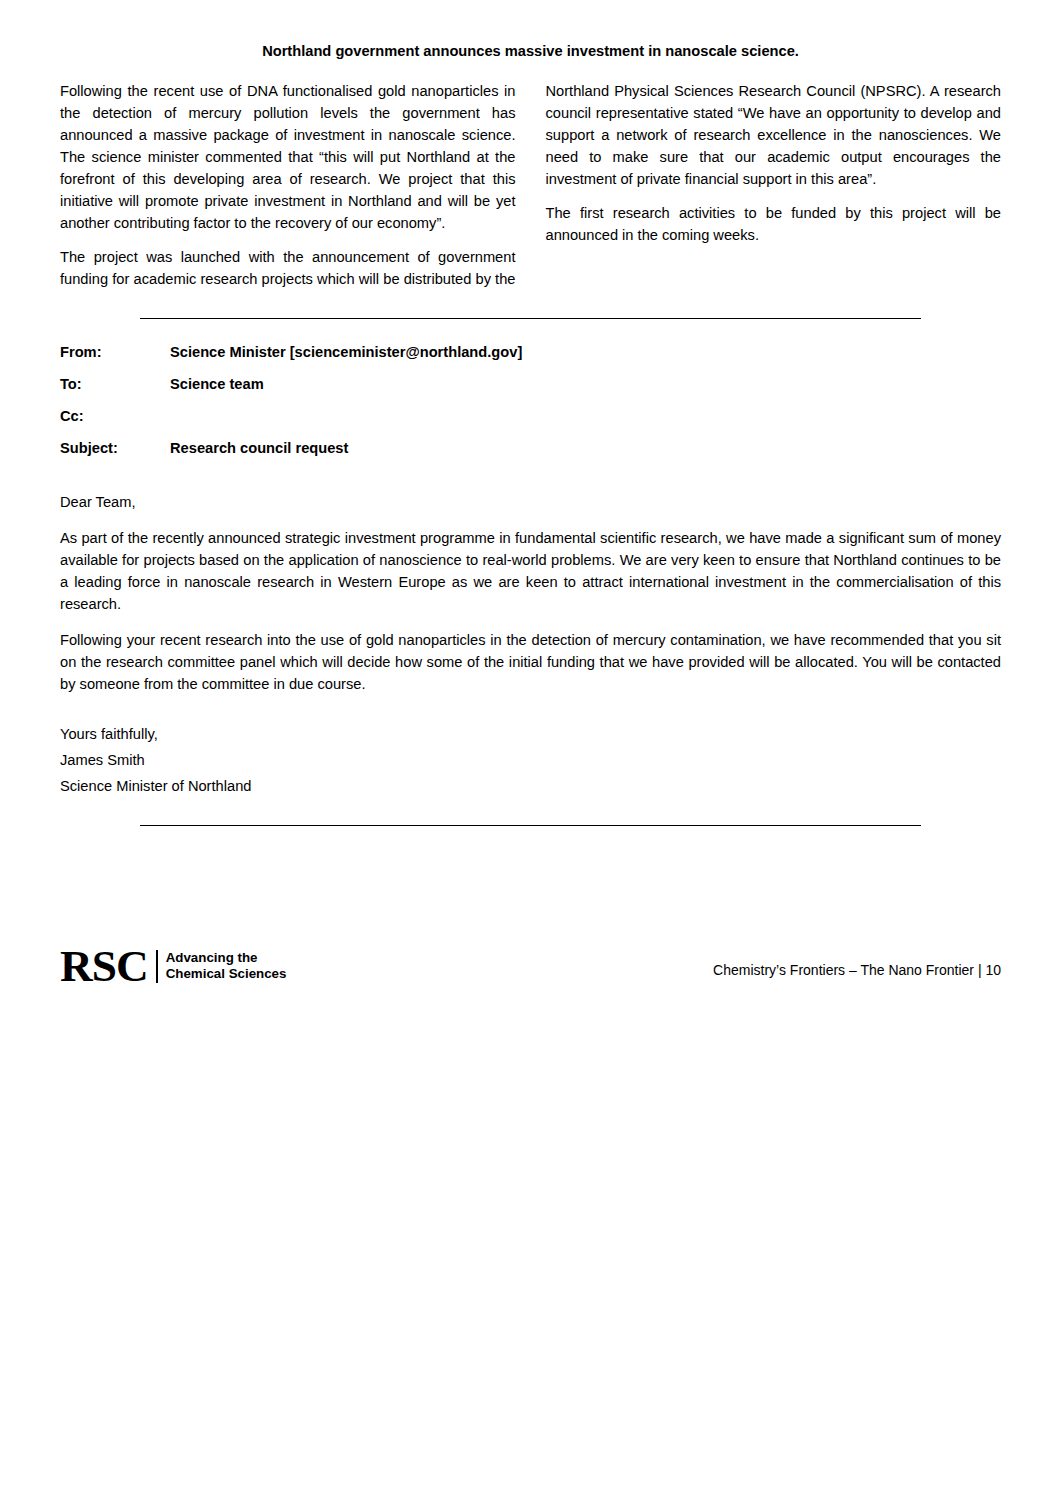Northland government announces massive investment in nanoscale science.
Following the recent use of DNA functionalised gold nanoparticles in the detection of mercury pollution levels the government has announced a massive package of investment in nanoscale science. The science minister commented that “this will put Northland at the forefront of this developing area of research. We project that this initiative will promote private investment in Northland and will be yet another contributing factor to the recovery of our economy”.
The project was launched with the announcement of government funding for academic research projects which will be distributed by the Northland Physical Sciences Research Council (NPSRC). A research council representative stated “We have an opportunity to develop and support a network of research excellence in the nanosciences. We need to make sure that our academic output encourages the investment of private financial support in this area”.
The first research activities to be funded by this project will be announced in the coming weeks.
| From: | Science Minister [scienceminister@northland.gov] |
| To: | Science team |
| Cc: | |
| Subject: | Research council request |
Dear Team,
As part of the recently announced strategic investment programme in fundamental scientific research, we have made a significant sum of money available for projects based on the application of nanoscience to real-world problems. We are very keen to ensure that Northland continues to be a leading force in nanoscale research in Western Europe as we are keen to attract international investment in the commercialisation of this research.
Following your recent research into the use of gold nanoparticles in the detection of mercury contamination, we have recommended that you sit on the research committee panel which will decide how some of the initial funding that we have provided will be allocated. You will be contacted by someone from the committee in due course.
Yours faithfully,
James Smith
Science Minister of Northland
RSC
Advancing the
Chemical Sciences
Chemistry’s Frontiers – The Nano Frontier | 10